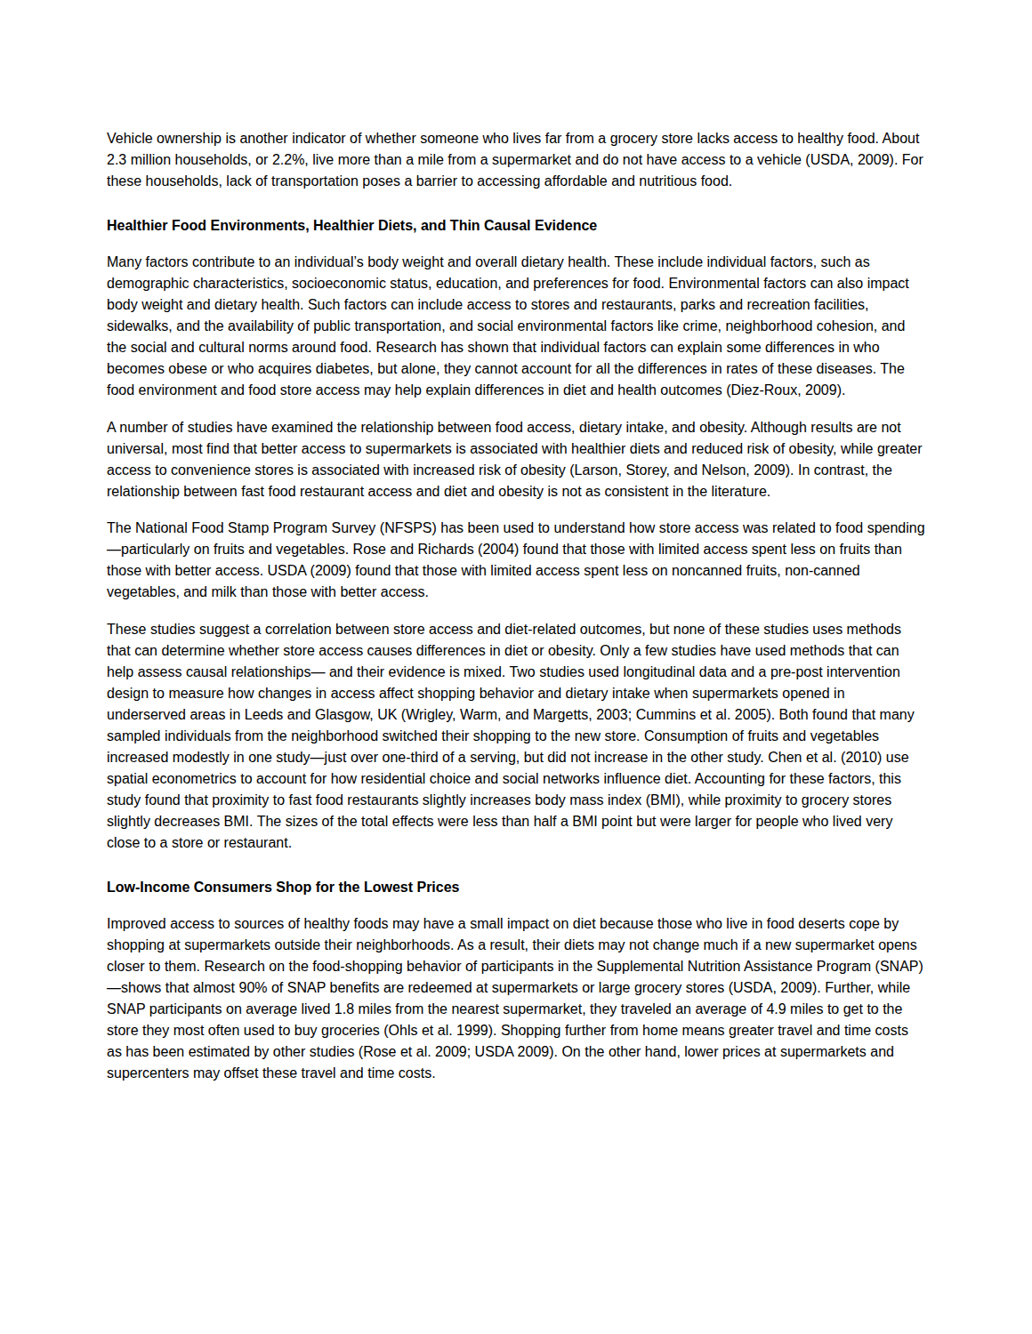Vehicle ownership is another indicator of whether someone who lives far from a grocery store lacks access to healthy food. About 2.3 million households, or 2.2%, live more than a mile from a supermarket and do not have access to a vehicle (USDA, 2009). For these households, lack of transportation poses a barrier to accessing affordable and nutritious food.
Healthier Food Environments, Healthier Diets, and Thin Causal Evidence
Many factors contribute to an individual’s body weight and overall dietary health. These include individual factors, such as demographic characteristics, socioeconomic status, education, and preferences for food. Environmental factors can also impact body weight and dietary health. Such factors can include access to stores and restaurants, parks and recreation facilities, sidewalks, and the availability of public transportation, and social environmental factors like crime, neighborhood cohesion, and the social and cultural norms around food. Research has shown that individual factors can explain some differences in who becomes obese or who acquires diabetes, but alone, they cannot account for all the differences in rates of these diseases. The food environment and food store access may help explain differences in diet and health outcomes (Diez-Roux, 2009).
A number of studies have examined the relationship between food access, dietary intake, and obesity. Although results are not universal, most find that better access to supermarkets is associated with healthier diets and reduced risk of obesity, while greater access to convenience stores is associated with increased risk of obesity (Larson, Storey, and Nelson, 2009). In contrast, the relationship between fast food restaurant access and diet and obesity is not as consistent in the literature.
The National Food Stamp Program Survey (NFSPS) has been used to understand how store access was related to food spending—particularly on fruits and vegetables. Rose and Richards (2004) found that those with limited access spent less on fruits than those with better access. USDA (2009) found that those with limited access spent less on noncanned fruits, non-canned vegetables, and milk than those with better access.
These studies suggest a correlation between store access and diet-related outcomes, but none of these studies uses methods that can determine whether store access causes differences in diet or obesity. Only a few studies have used methods that can help assess causal relationships— and their evidence is mixed. Two studies used longitudinal data and a pre-post intervention design to measure how changes in access affect shopping behavior and dietary intake when supermarkets opened in underserved areas in Leeds and Glasgow, UK (Wrigley, Warm, and Margetts, 2003; Cummins et al. 2005). Both found that many sampled individuals from the neighborhood switched their shopping to the new store. Consumption of fruits and vegetables increased modestly in one study—just over one-third of a serving, but did not increase in the other study. Chen et al. (2010) use spatial econometrics to account for how residential choice and social networks influence diet. Accounting for these factors, this study found that proximity to fast food restaurants slightly increases body mass index (BMI), while proximity to grocery stores slightly decreases BMI. The sizes of the total effects were less than half a BMI point but were larger for people who lived very close to a store or restaurant.
Low-Income Consumers Shop for the Lowest Prices
Improved access to sources of healthy foods may have a small impact on diet because those who live in food deserts cope by shopping at supermarkets outside their neighborhoods. As a result, their diets may not change much if a new supermarket opens closer to them. Research on the food-shopping behavior of participants in the Supplemental Nutrition Assistance Program (SNAP)—shows that almost 90% of SNAP benefits are redeemed at supermarkets or large grocery stores (USDA, 2009). Further, while SNAP participants on average lived 1.8 miles from the nearest supermarket, they traveled an average of 4.9 miles to get to the store they most often used to buy groceries (Ohls et al. 1999). Shopping further from home means greater travel and time costs as has been estimated by other studies (Rose et al. 2009; USDA 2009). On the other hand, lower prices at supermarkets and supercenters may offset these travel and time costs.